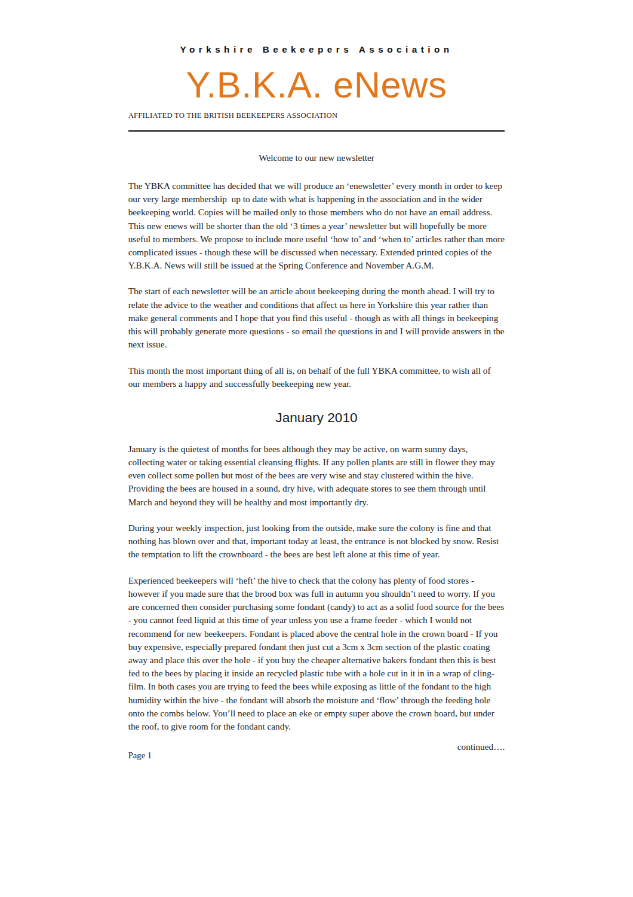Yorkshire Beekeepers Association
Y.B.K.A. eNews
AFFILIATED TO THE BRITISH BEEKEEPERS ASSOCIATION
Welcome to our new newsletter
The YBKA committee has decided that we will produce an ‘enewsletter’ every month in order to keep our very large membership up to date with what is happening in the association and in the wider beekeeping world. Copies will be mailed only to those members who do not have an email address. This new enews will be shorter than the old ‘3 times a year’ newsletter but will hopefully be more useful to members. We propose to include more useful ‘how to’ and ‘when to’ articles rather than more complicated issues - though these will be discussed when necessary. Extended printed copies of the Y.B.K.A. News will still be issued at the Spring Conference and November A.G.M.
The start of each newsletter will be an article about beekeeping during the month ahead. I will try to relate the advice to the weather and conditions that affect us here in Yorkshire this year rather than make general comments and I hope that you find this useful - though as with all things in beekeeping this will probably generate more questions - so email the questions in and I will provide answers in the next issue.
This month the most important thing of all is, on behalf of the full YBKA committee, to wish all of our members a happy and successfully beekeeping new year.
January 2010
January is the quietest of months for bees although they may be active, on warm sunny days, collecting water or taking essential cleansing flights. If any pollen plants are still in flower they may even collect some pollen but most of the bees are very wise and stay clustered within the hive. Providing the bees are housed in a sound, dry hive, with adequate stores to see them through until March and beyond they will be healthy and most importantly dry.
During your weekly inspection, just looking from the outside, make sure the colony is fine and that nothing has blown over and that, important today at least, the entrance is not blocked by snow. Resist the temptation to lift the crownboard - the bees are best left alone at this time of year.
Experienced beekeepers will ‘heft’ the hive to check that the colony has plenty of food stores - however if you made sure that the brood box was full in autumn you shouldn’t need to worry. If you are concerned then consider purchasing some fondant (candy) to act as a solid food source for the bees - you cannot feed liquid at this time of year unless you use a frame feeder - which I would not recommend for new beekeepers. Fondant is placed above the central hole in the crown board - If you buy expensive, especially prepared fondant then just cut a 3cm x 3cm section of the plastic coating away and place this over the hole - if you buy the cheaper alternative bakers fondant then this is best fed to the bees by placing it inside an recycled plastic tube with a hole cut in it in in a wrap of cling-film. In both cases you are trying to feed the bees while exposing as little of the fondant to the high humidity within the hive - the fondant will absorb the moisture and ‘flow’ through the feeding hole onto the combs below. You’ll need to place an eke or empty super above the crown board, but under the roof, to give room for the fondant candy.
continued….
Page 1